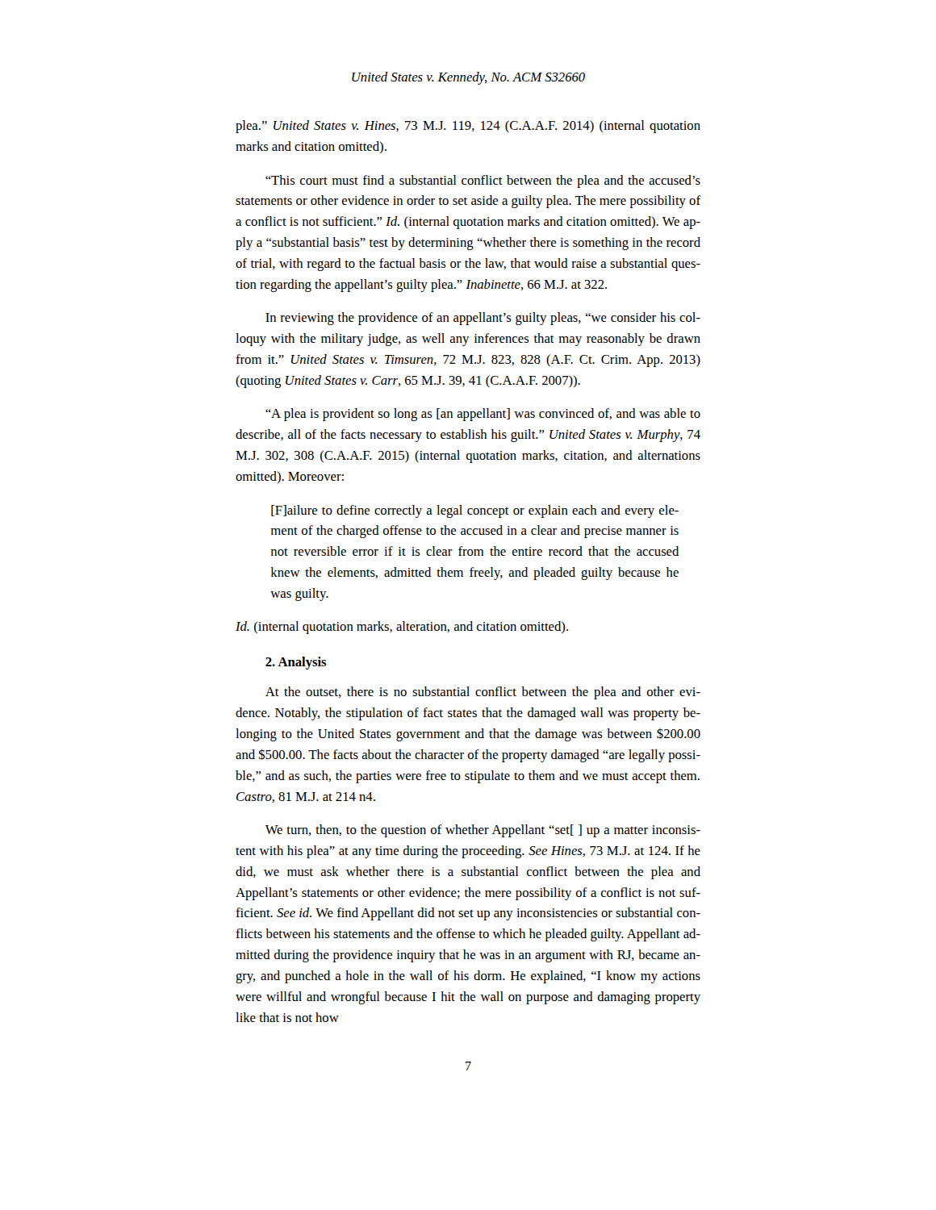United States v. Kennedy, No. ACM S32660
plea.” United States v. Hines, 73 M.J. 119, 124 (C.A.A.F. 2014) (internal quotation marks and citation omitted).
“This court must find a substantial conflict between the plea and the accused’s statements or other evidence in order to set aside a guilty plea. The mere possibility of a conflict is not sufficient.” Id. (internal quotation marks and citation omitted). We apply a “substantial basis” test by determining “whether there is something in the record of trial, with regard to the factual basis or the law, that would raise a substantial question regarding the appellant’s guilty plea.” Inabinette, 66 M.J. at 322.
In reviewing the providence of an appellant’s guilty pleas, “we consider his colloquy with the military judge, as well any inferences that may reasonably be drawn from it.” United States v. Timsuren, 72 M.J. 823, 828 (A.F. Ct. Crim. App. 2013) (quoting United States v. Carr, 65 M.J. 39, 41 (C.A.A.F. 2007)).
“A plea is provident so long as [an appellant] was convinced of, and was able to describe, all of the facts necessary to establish his guilt.” United States v. Murphy, 74 M.J. 302, 308 (C.A.A.F. 2015) (internal quotation marks, citation, and alternations omitted). Moreover:
[F]ailure to define correctly a legal concept or explain each and every element of the charged offense to the accused in a clear and precise manner is not reversible error if it is clear from the entire record that the accused knew the elements, admitted them freely, and pleaded guilty because he was guilty.
Id. (internal quotation marks, alteration, and citation omitted).
2. Analysis
At the outset, there is no substantial conflict between the plea and other evidence. Notably, the stipulation of fact states that the damaged wall was property belonging to the United States government and that the damage was between $200.00 and $500.00. The facts about the character of the property damaged “are legally possible,” and as such, the parties were free to stipulate to them and we must accept them. Castro, 81 M.J. at 214 n4.
We turn, then, to the question of whether Appellant “set[ ] up a matter inconsistent with his plea” at any time during the proceeding. See Hines, 73 M.J. at 124. If he did, we must ask whether there is a substantial conflict between the plea and Appellant’s statements or other evidence; the mere possibility of a conflict is not sufficient. See id. We find Appellant did not set up any inconsistencies or substantial conflicts between his statements and the offense to which he pleaded guilty. Appellant admitted during the providence inquiry that he was in an argument with RJ, became angry, and punched a hole in the wall of his dorm. He explained, “I know my actions were willful and wrongful because I hit the wall on purpose and damaging property like that is not how
7